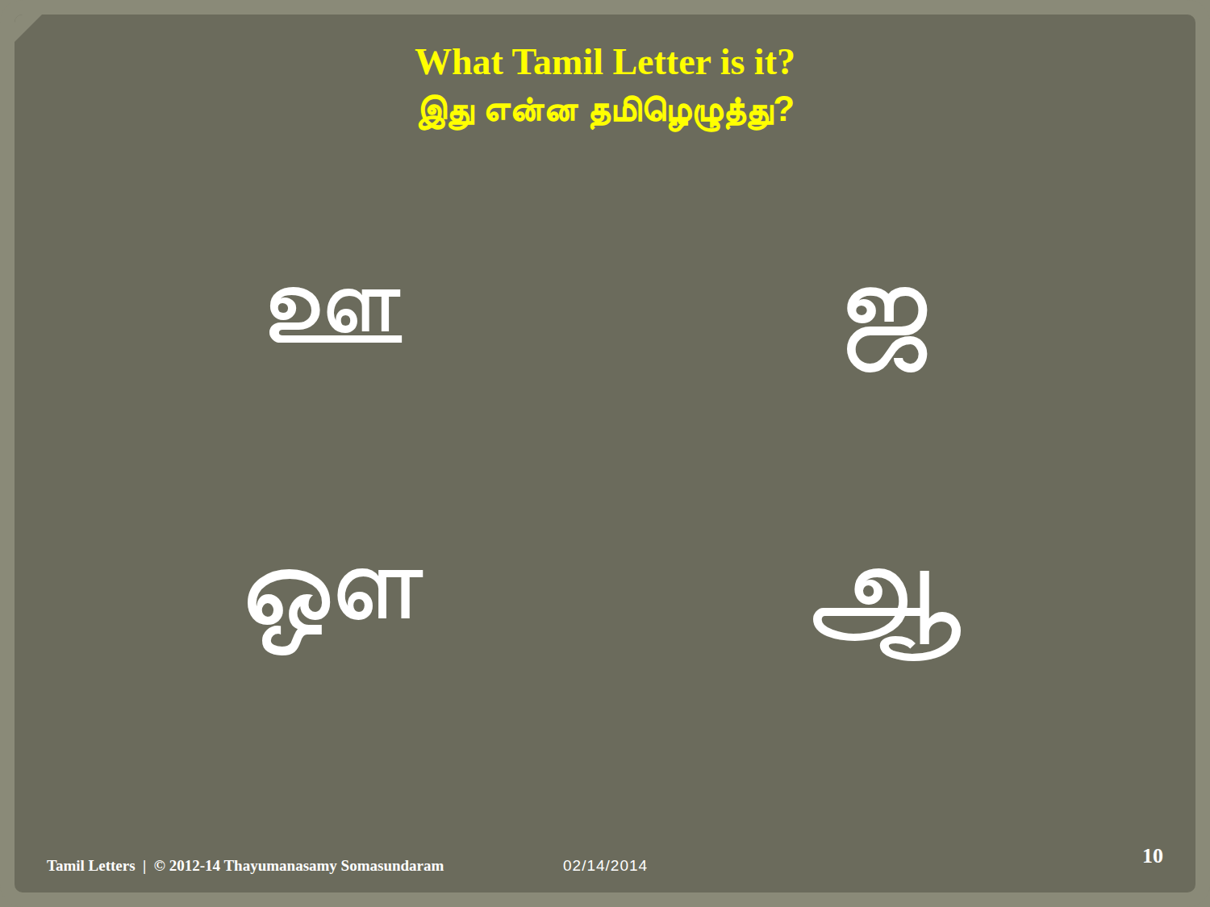What Tamil Letter is it?
இது என்ன தமிழெழுத்து?
ஊ
ஜ
ஔ
ஆ
Tamil Letters | © 2012-14 Thayumanasamy Somasundaram 02/14/2014 10